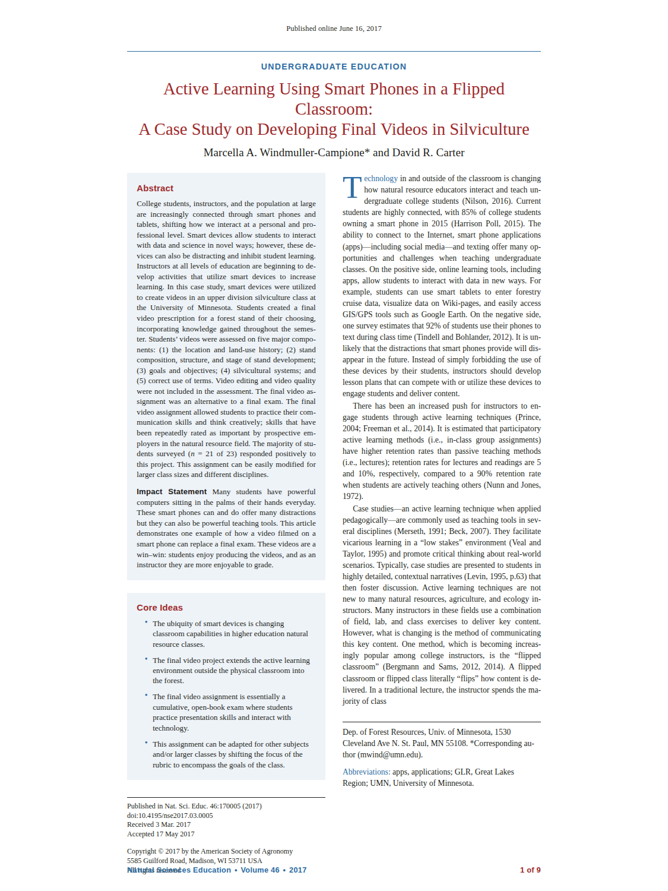Published online June 16, 2017
Undergraduate Education
Active Learning Using Smart Phones in a Flipped Classroom:
A Case Study on Developing Final Videos in Silviculture
Marcella A. Windmuller-Campione* and David R. Carter
Abstract
College students, instructors, and the population at large are increasingly connected through smart phones and tablets, shifting how we interact at a personal and professional level. Smart devices allow students to interact with data and science in novel ways; however, these devices can also be distracting and inhibit student learning. Instructors at all levels of education are beginning to develop activities that utilize smart devices to increase learning. In this case study, smart devices were utilized to create videos in an upper division silviculture class at the University of Minnesota. Students created a final video prescription for a forest stand of their choosing, incorporating knowledge gained throughout the semester. Students’ videos were assessed on five major components: (1) the location and land-use history; (2) stand composition, structure, and stage of stand development; (3) goals and objectives; (4) silvicultural systems; and (5) correct use of terms. Video editing and video quality were not included in the assessment. The final video assignment was an alternative to a final exam. The final video assignment allowed students to practice their communication skills and think creatively; skills that have been repeatedly rated as important by prospective employers in the natural resource field. The majority of students surveyed (n = 21 of 23) responded positively to this project. This assignment can be easily modified for larger class sizes and different disciplines.
Impact Statement Many students have powerful computers sitting in the palms of their hands everyday. These smart phones can and do offer many distractions but they can also be powerful teaching tools. This article demonstrates one example of how a video filmed on a smart phone can replace a final exam. These videos are a win–win: students enjoy producing the videos, and as an instructor they are more enjoyable to grade.
Core Ideas
The ubiquity of smart devices is changing classroom capabilities in higher education natural resource classes.
The final video project extends the active learning environment outside the physical classroom into the forest.
The final video assignment is essentially a cumulative, open-book exam where students practice presentation skills and interact with technology.
This assignment can be adapted for other subjects and/or larger classes by shifting the focus of the rubric to encompass the goals of the class.
Published in Nat. Sci. Educ. 46:170005 (2017)
doi:10.4195/nse2017.03.0005
Received 3 Mar. 2017
Accepted 17 May 2017
Copyright © 2017 by the American Society of Agronomy
5585 Guilford Road, Madison, WI 53711 USA
All rights reserved
Technology in and outside of the classroom is changing how natural resource educators interact and teach undergraduate college students (Nilson, 2016). Current students are highly connected, with 85% of college students owning a smart phone in 2015 (Harrison Poll, 2015). The ability to connect to the Internet, smart phone applications (apps)—including social media—and texting offer many opportunities and challenges when teaching undergraduate classes. On the positive side, online learning tools, including apps, allow students to interact with data in new ways. For example, students can use smart tablets to enter forestry cruise data, visualize data on Wiki-pages, and easily access GIS/GPS tools such as Google Earth. On the negative side, one survey estimates that 92% of students use their phones to text during class time (Tindell and Bohlander, 2012). It is unlikely that the distractions that smart phones provide will disappear in the future. Instead of simply forbidding the use of these devices by their students, instructors should develop lesson plans that can compete with or utilize these devices to engage students and deliver content.
There has been an increased push for instructors to engage students through active learning techniques (Prince, 2004; Freeman et al., 2014). It is estimated that participatory active learning methods (i.e., in-class group assignments) have higher retention rates than passive teaching methods (i.e., lectures); retention rates for lectures and readings are 5 and 10%, respectively, compared to a 90% retention rate when students are actively teaching others (Nunn and Jones, 1972).
Case studies—an active learning technique when applied pedagogically—are commonly used as teaching tools in several disciplines (Merseth, 1991; Beck, 2007). They facilitate vicarious learning in a “low stakes” environment (Veal and Taylor, 1995) and promote critical thinking about real-world scenarios. Typically, case studies are presented to students in highly detailed, contextual narratives (Levin, 1995, p.63) that then foster discussion. Active learning techniques are not new to many natural resources, agriculture, and ecology instructors. Many instructors in these fields use a combination of field, lab, and class exercises to deliver key content. However, what is changing is the method of communicating this key content. One method, which is becoming increasingly popular among college instructors, is the “flipped classroom” (Bergmann and Sams, 2012, 2014). A flipped classroom or flipped class literally “flips” how content is delivered. In a traditional lecture, the instructor spends the majority of class
Dep. of Forest Resources, Univ. of Minnesota, 1530 Cleveland Ave N. St. Paul, MN 55108. *Corresponding author (mwind@umn.edu).
Abbreviations: apps, applications; GLR, Great Lakes Region; UMN, University of Minnesota.
Natural Sciences Education•Volume 46•2017
1 of 9